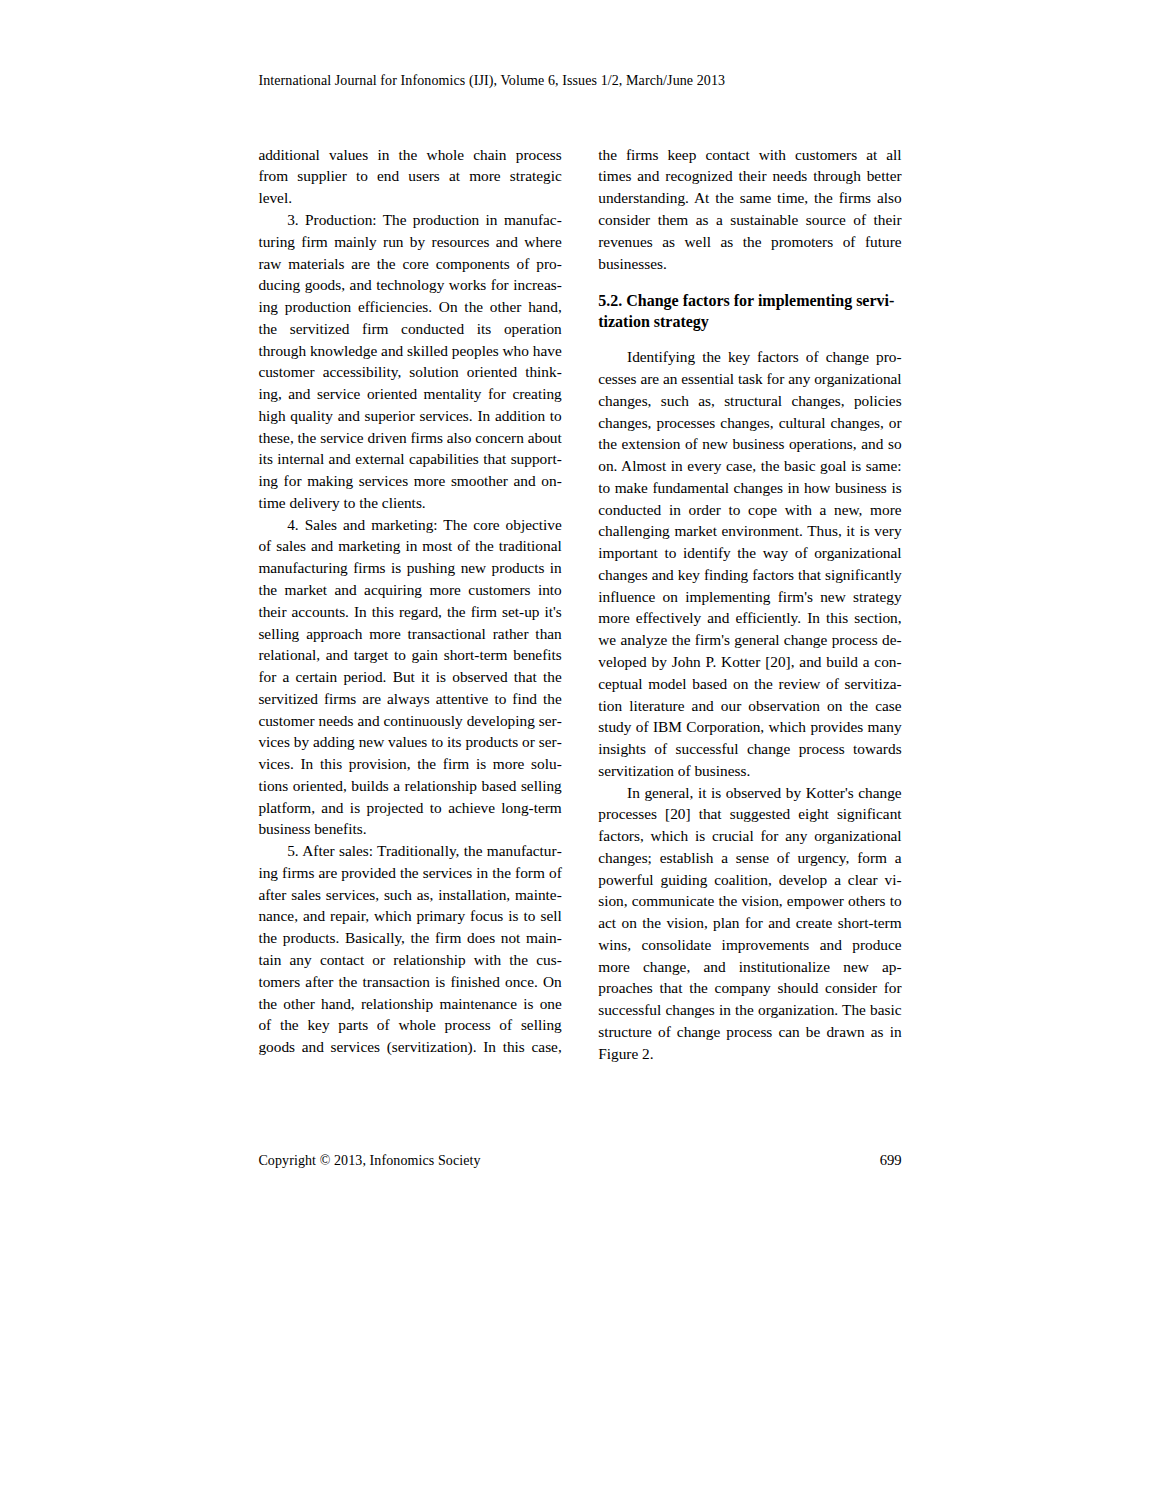International Journal for Infonomics (IJI), Volume 6, Issues 1/2, March/June 2013
additional values in the whole chain process from supplier to end users at more strategic level.
3. Production: The production in manufacturing firm mainly run by resources and where raw materials are the core components of producing goods, and technology works for increasing production efficiencies. On the other hand, the servitized firm conducted its operation through knowledge and skilled peoples who have customer accessibility, solution oriented thinking, and service oriented mentality for creating high quality and superior services. In addition to these, the service driven firms also concern about its internal and external capabilities that supporting for making services more smoother and on-time delivery to the clients.
4. Sales and marketing: The core objective of sales and marketing in most of the traditional manufacturing firms is pushing new products in the market and acquiring more customers into their accounts. In this regard, the firm set-up it's selling approach more transactional rather than relational, and target to gain short-term benefits for a certain period. But it is observed that the servitized firms are always attentive to find the customer needs and continuously developing services by adding new values to its products or services. In this provision, the firm is more solutions oriented, builds a relationship based selling platform, and is projected to achieve long-term business benefits.
5. After sales: Traditionally, the manufacturing firms are provided the services in the form of after sales services, such as, installation, maintenance, and repair, which primary focus is to sell the products. Basically, the firm does not maintain any contact or relationship with the customers after the transaction is finished once. On the other hand, relationship maintenance is one of the key parts of whole process of selling goods and services (servitization). In this case, the firms keep contact with customers at all times and recognized their needs through better understanding. At the same time, the firms also consider them as a sustainable source of their revenues as well as the promoters of future businesses.
5.2. Change factors for implementing servitization strategy
Identifying the key factors of change processes are an essential task for any organizational changes, such as, structural changes, policies changes, processes changes, cultural changes, or the extension of new business operations, and so on. Almost in every case, the basic goal is same: to make fundamental changes in how business is conducted in order to cope with a new, more challenging market environment. Thus, it is very important to identify the way of organizational changes and key finding factors that significantly influence on implementing firm's new strategy more effectively and efficiently. In this section, we analyze the firm's general change process developed by John P. Kotter [20], and build a conceptual model based on the review of servitization literature and our observation on the case study of IBM Corporation, which provides many insights of successful change process towards servitization of business.
In general, it is observed by Kotter's change processes [20] that suggested eight significant factors, which is crucial for any organizational changes; establish a sense of urgency, form a powerful guiding coalition, develop a clear vision, communicate the vision, empower others to act on the vision, plan for and create short-term wins, consolidate improvements and produce more change, and institutionalize new approaches that the company should consider for successful changes in the organization. The basic structure of change process can be drawn as in Figure 2.
Copyright © 2013, Infonomics Society
699